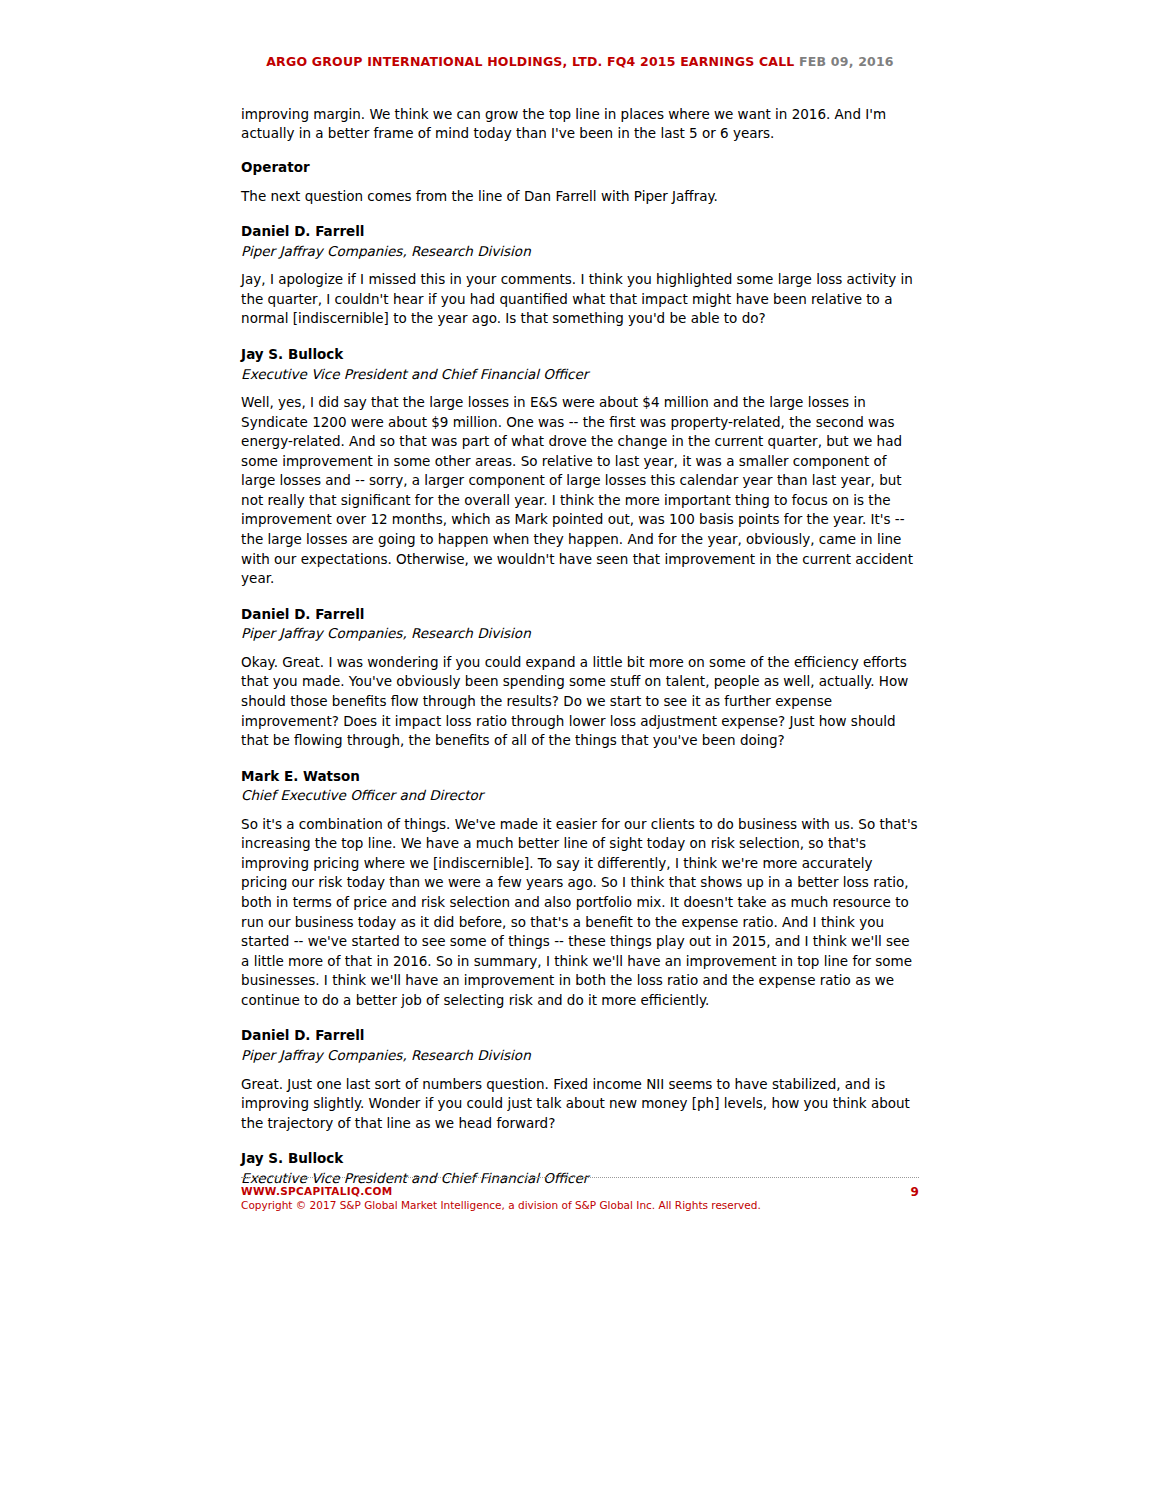ARGO GROUP INTERNATIONAL HOLDINGS, LTD. FQ4 2015 EARNINGS CALL FEB 09, 2016
improving margin. We think we can grow the top line in places where we want in 2016. And I'm actually in a better frame of mind today than I've been in the last 5 or 6 years.
Operator
The next question comes from the line of Dan Farrell with Piper Jaffray.
Daniel D. Farrell
Piper Jaffray Companies, Research Division
Jay, I apologize if I missed this in your comments. I think you highlighted some large loss activity in the quarter, I couldn't hear if you had quantified what that impact might have been relative to a normal [indiscernible] to the year ago. Is that something you'd be able to do?
Jay S. Bullock
Executive Vice President and Chief Financial Officer
Well, yes, I did say that the large losses in E&S were about $4 million and the large losses in Syndicate 1200 were about $9 million. One was -- the first was property-related, the second was energy-related. And so that was part of what drove the change in the current quarter, but we had some improvement in some other areas. So relative to last year, it was a smaller component of large losses and -- sorry, a larger component of large losses this calendar year than last year, but not really that significant for the overall year. I think the more important thing to focus on is the improvement over 12 months, which as Mark pointed out, was 100 basis points for the year. It's -- the large losses are going to happen when they happen. And for the year, obviously, came in line with our expectations. Otherwise, we wouldn't have seen that improvement in the current accident year.
Daniel D. Farrell
Piper Jaffray Companies, Research Division
Okay. Great. I was wondering if you could expand a little bit more on some of the efficiency efforts that you made. You've obviously been spending some stuff on talent, people as well, actually. How should those benefits flow through the results? Do we start to see it as further expense improvement? Does it impact loss ratio through lower loss adjustment expense? Just how should that be flowing through, the benefits of all of the things that you've been doing?
Mark E. Watson
Chief Executive Officer and Director
So it's a combination of things. We've made it easier for our clients to do business with us. So that's increasing the top line. We have a much better line of sight today on risk selection, so that's improving pricing where we [indiscernible]. To say it differently, I think we're more accurately pricing our risk today than we were a few years ago. So I think that shows up in a better loss ratio, both in terms of price and risk selection and also portfolio mix. It doesn't take as much resource to run our business today as it did before, so that's a benefit to the expense ratio. And I think you started -- we've started to see some of things -- these things play out in 2015, and I think we'll see a little more of that in 2016. So in summary, I think we'll have an improvement in top line for some businesses. I think we'll have an improvement in both the loss ratio and the expense ratio as we continue to do a better job of selecting risk and do it more efficiently.
Daniel D. Farrell
Piper Jaffray Companies, Research Division
Great. Just one last sort of numbers question. Fixed income NII seems to have stabilized, and is improving slightly. Wonder if you could just talk about new money [ph] levels, how you think about the trajectory of that line as we head forward?
Jay S. Bullock
Executive Vice President and Chief Financial Officer
WWW.SPCAPITALIQ.COM
Copyright © 2017 S&P Global Market Intelligence, a division of S&P Global Inc. All Rights reserved.
9